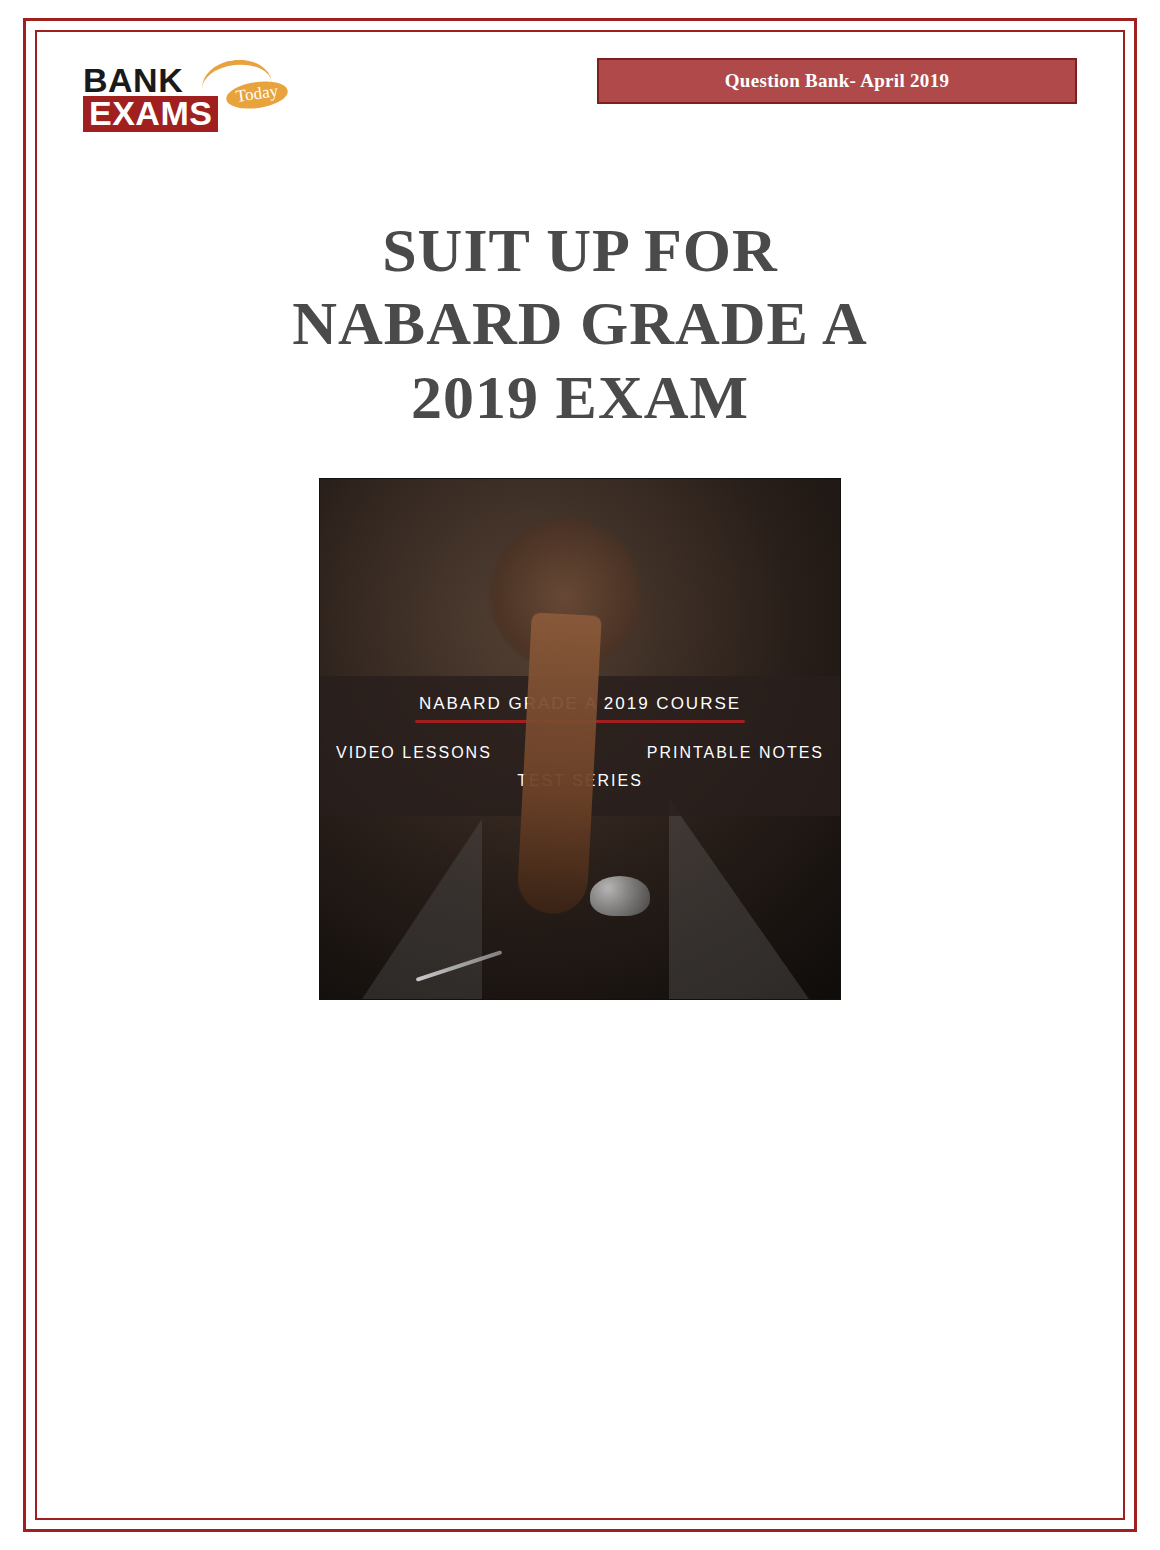BANK EXAMS Today
Question Bank- April 2019
SUIT UP FOR
NABARD GRADE A
2019 EXAM
NABARD GRADE A 2019 COURSE
VIDEO LESSONS PRINTABLE NOTES
TEST SERIES